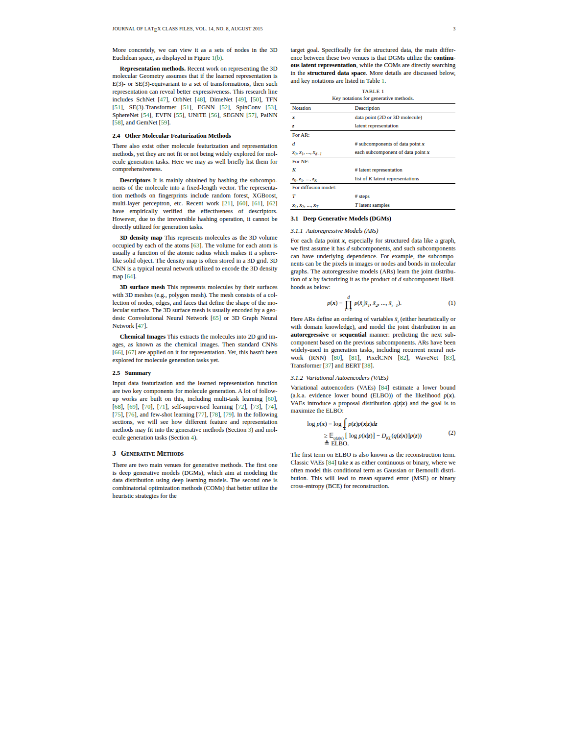Journal of La Te X Class Files, Vol. 14, No. 8, August 2015
3
More concretely, we can view it as a sets of nodes in the 3D Euclidean space, as displayed in Figure 1(b).
Representation methods. Recent work on representing the 3D molecular Geometry assumes that if the learned representation is E(3)- or SE(3)-equivariant to a set of transformations, then such representation can reveal better expressiveness. This research line includes SchNet [47], OrbNet [48], DimeNet [49], [50], TFN [51], SE(3)-Transformer [51], EGNN [52], SpinConv [53], SphereNet [54], EVFN [55], UNiTE [56], SEGNN [57], PaiNN [58], and GemNet [59].
2.4 Other Molecular Featurization Methods
There also exist other molecule featurization and representation methods, yet they are not fit or not being widely explored for molecule generation tasks. Here we may as well briefly list them for comprehensiveness.
Descriptors It is mainly obtained by hashing the subcomponents of the molecule into a fixed-length vector. The representation methods on fingerprints include random forest, XGBoost, multi-layer perceptron, etc. Recent work [21], [60], [61], [62] have empirically verified the effectiveness of descriptors. However, due to the irreversible hashing operation, it cannot be directly utilized for generation tasks.
3D density map This represents molecules as the 3D volume occupied by each of the atoms [63]. The volume for each atom is usually a function of the atomic radius which makes it a sphere-like solid object. The density map is often stored in a 3D grid. 3D CNN is a typical neural network utilized to encode the 3D density map [64].
3D surface mesh This represents molecules by their surfaces with 3D meshes (e.g., polygon mesh). The mesh consists of a collection of nodes, edges, and faces that define the shape of the molecular surface. The 3D surface mesh is usually encoded by a geodesic Convolutional Neural Network [65] or 3D Graph Neural Network [47].
Chemical Images This extracts the molecules into 2D grid images, as known as the chemical images. Then standard CNNs [66], [67] are applied on it for representation. Yet, this hasn't been explored for molecule generation tasks yet.
2.5 Summary
Input data featurization and the learned representation function are two key components for molecule generation. A lot of follow-up works are built on this, including multi-task learning [60], [68], [69], [70], [71], self-supervised learning [72], [73], [74], [75], [76], and few-shot learning [77], [78], [79]. In the following sections, we will see how different feature and representation methods may fit into the generative methods (Section 3) and molecule generation tasks (Section 4).
3 Generative Methods
There are two main venues for generative methods. The first one is deep generative models (DGMs), which aim at modeling the data distribution using deep learning models. The second one is combinatorial optimization methods (COMs) that better utilize the heuristic strategies for the
target goal. Specifically for the structured data, the main difference between these two venues is that DGMs utilize the continuous latent representation, while the COMs are directly searching in the structured data space. More details are discussed below, and key notations are listed in Table 1.
TABLE 1 Key notations for generative methods.
| Notation | Description |
| --- | --- |
| x | data point (2D or 3D molecule) |
| z | latent representation |
| For AR: | |
| d | # subcomponents of data point x |
| x̄ 0 , x̄ 1 , ..., x̄ d−1 | each subcomponent of data point x |
| For NF: | |
| K | # latent representation |
| z 0 , z 1 , ..., z K | list of K latent representations |
| For diffusion model: | |
| T | # steps |
| x 1 , x 2 , ..., x T | T latent samples |
3.1 Deep Generative Models (DGMs)
3.1.1 Autoregressive Models (ARs)
For each data point x, especially for structured data like a graph, we first assume it has d subcomponents, and such subcomponents can have underlying dependence. For example, the subcomponents can be the pixels in images or nodes and bonds in molecular graphs. The autoregressive models (ARs) learn the joint distribution of x by factorizing it as the product of d subcomponent likelihoods as below:
p(x) = d ∏ i=1 p(x̄i|x̄1, x̄2, ..., x̄i−1).
(1)
Here ARs define an ordering of variables x̄i (either heuristically or with domain knowledge), and model the joint distribution in an autoregressive or sequential manner: predicting the next subcomponent based on the previous subcomponents. ARs have been widely-used in generation tasks, including recurrent neural network (RNN) [80], [81], PixelCNN [82], WaveNet [83], Transformer [37] and BERT [38].
3.1.2 Variational Autoencoders (VAEs)
Variational autoencoders (VAEs) [84] estimate a lower bound (a.k.a. evidence lower bound (ELBO)) of the likelihood p(x). VAEs introduce a proposal distribution q(z|x) and the goal is to maximize the ELBO:
log p(x) = log ∫ z p(z)p(x|z)dz 𝔼q(z|x) [ log p(x|z)] − DKL(q(z|x)||p(z)) ELBO.
(2)
The first term on ELBO is also known as the reconstruction term. Classic VAEs [84] take x as either continuous or binary, where we often model this conditional term as Gaussian or Bernoulli distribution. This will lead to mean-squared error (MSE) or binary cross-entropy (BCE) for reconstruction.